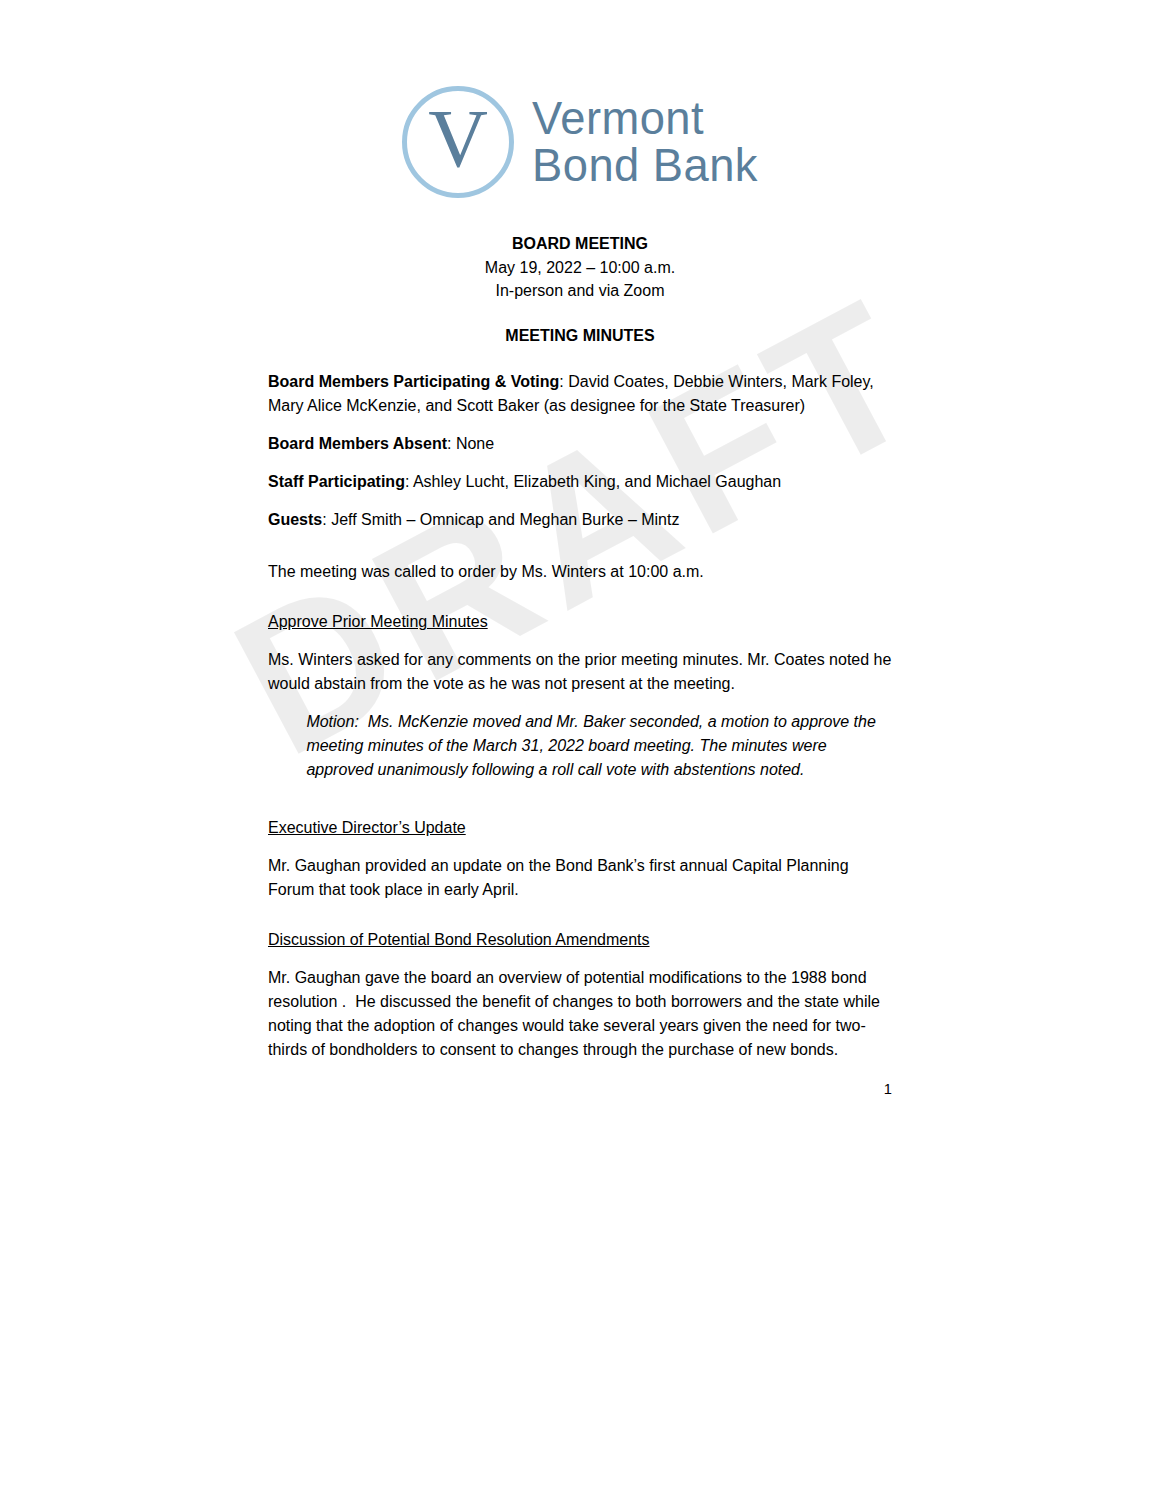DRAFT
V
Vermont
Bond Bank
BOARD MEETING
May 19, 2022 – 10:00 a.m.
In-person and via Zoom
MEETING MINUTES
Board Members Participating & Voting: David Coates, Debbie Winters, Mark Foley, Mary Alice McKenzie, and Scott Baker (as designee for the State Treasurer)
Board Members Absent: None
Staff Participating: Ashley Lucht, Elizabeth King, and Michael Gaughan
Guests: Jeff Smith – Omnicap and Meghan Burke – Mintz
The meeting was called to order by Ms. Winters at 10:00 a.m.
Approve Prior Meeting Minutes
Ms. Winters asked for any comments on the prior meeting minutes. Mr. Coates noted he would abstain from the vote as he was not present at the meeting.
Motion: Ms. McKenzie moved and Mr. Baker seconded, a motion to approve the meeting minutes of the March 31, 2022 board meeting. The minutes were approved unanimously following a roll call vote with abstentions noted.
Executive Director’s Update
Mr. Gaughan provided an update on the Bond Bank’s first annual Capital Planning Forum that took place in early April.
Discussion of Potential Bond Resolution Amendments
Mr. Gaughan gave the board an overview of potential modifications to the 1988 bond resolution . He discussed the benefit of changes to both borrowers and the state while noting that the adoption of changes would take several years given the need for two-thirds of bondholders to consent to changes through the purchase of new bonds.
1